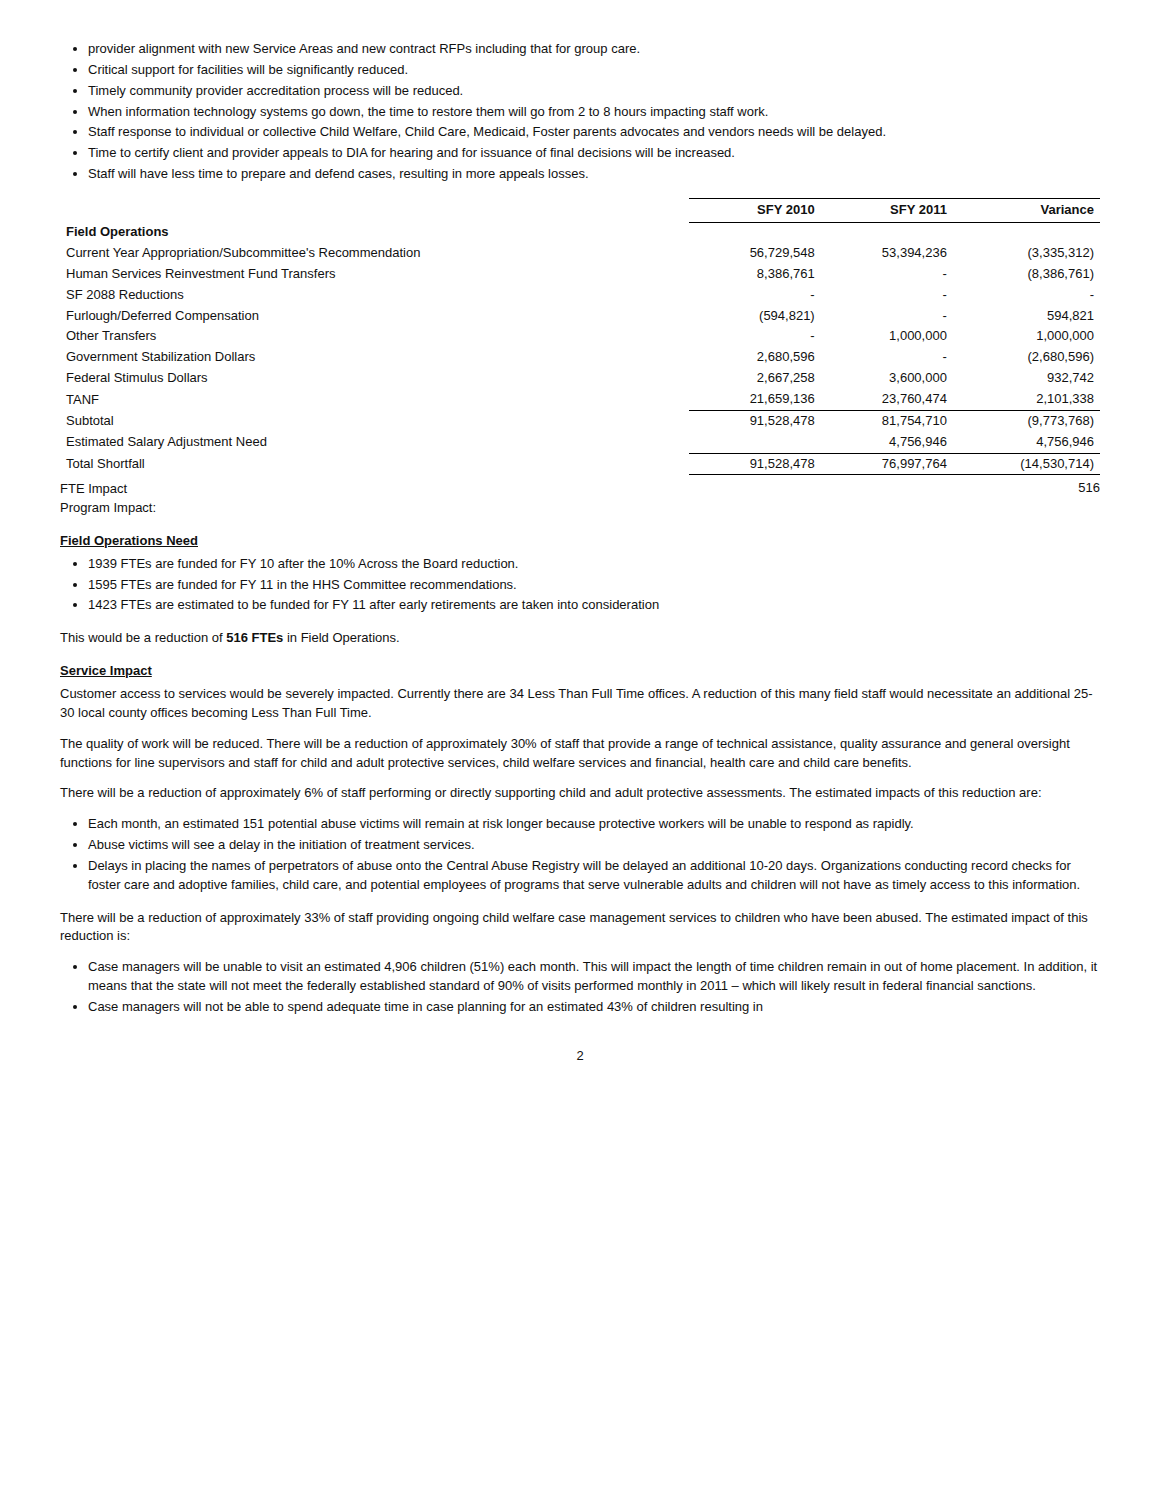provider alignment with new Service Areas and new contract RFPs including that for group care.
Critical support for facilities will be significantly reduced.
Timely community provider accreditation process will be reduced.
When information technology systems go down, the time to restore them will go from 2 to 8 hours impacting staff work.
Staff response to individual or collective Child Welfare, Child Care, Medicaid, Foster parents advocates and vendors needs will be delayed.
Time to certify client and provider appeals to DIA for hearing and for issuance of final decisions will be increased.
Staff will have less time to prepare and defend cases, resulting in more appeals losses.
| | SFY 2010 | SFY 2011 | Variance |
| --- | --- | --- | --- |
| Field Operations | | | |
| Current Year Appropriation/Subcommittee's Recommendation | 56,729,548 | 53,394,236 | (3,335,312) |
| Human Services Reinvestment Fund Transfers | 8,386,761 | - | (8,386,761) |
| SF 2088 Reductions | - | - | - |
| Furlough/Deferred Compensation | (594,821) | - | 594,821 |
| Other Transfers | - | 1,000,000 | 1,000,000 |
| Government Stabilization Dollars | 2,680,596 | - | (2,680,596) |
| Federal Stimulus Dollars | 2,667,258 | 3,600,000 | 932,742 |
| TANF | 21,659,136 | 23,760,474 | 2,101,338 |
| Subtotal | 91,528,478 | 81,754,710 | (9,773,768) |
| Estimated Salary Adjustment Need | | 4,756,946 | 4,756,946 |
| Total Shortfall | 91,528,478 | 76,997,764 | (14,530,714) |
516
FTE Impact
Program Impact:
Field Operations Need
1939 FTEs are funded for FY 10 after the 10% Across the Board reduction.
1595 FTEs are funded for FY 11 in the HHS Committee recommendations.
1423 FTEs are estimated to be funded for FY 11 after early retirements are taken into consideration
This would be a reduction of 516 FTEs in Field Operations.
Service Impact
Customer access to services would be severely impacted. Currently there are 34 Less Than Full Time offices. A reduction of this many field staff would necessitate an additional 25-30 local county offices becoming Less Than Full Time.
The quality of work will be reduced. There will be a reduction of approximately 30% of staff that provide a range of technical assistance, quality assurance and general oversight functions for line supervisors and staff for child and adult protective services, child welfare services and financial, health care and child care benefits.
There will be a reduction of approximately 6% of staff performing or directly supporting child and adult protective assessments. The estimated impacts of this reduction are:
Each month, an estimated 151 potential abuse victims will remain at risk longer because protective workers will be unable to respond as rapidly.
Abuse victims will see a delay in the initiation of treatment services.
Delays in placing the names of perpetrators of abuse onto the Central Abuse Registry will be delayed an additional 10-20 days. Organizations conducting record checks for foster care and adoptive families, child care, and potential employees of programs that serve vulnerable adults and children will not have as timely access to this information.
There will be a reduction of approximately 33% of staff providing ongoing child welfare case management services to children who have been abused. The estimated impact of this reduction is:
Case managers will be unable to visit an estimated 4,906 children (51%) each month. This will impact the length of time children remain in out of home placement. In addition, it means that the state will not meet the federally established standard of 90% of visits performed monthly in 2011 – which will likely result in federal financial sanctions.
Case managers will not be able to spend adequate time in case planning for an estimated 43% of children resulting in
2